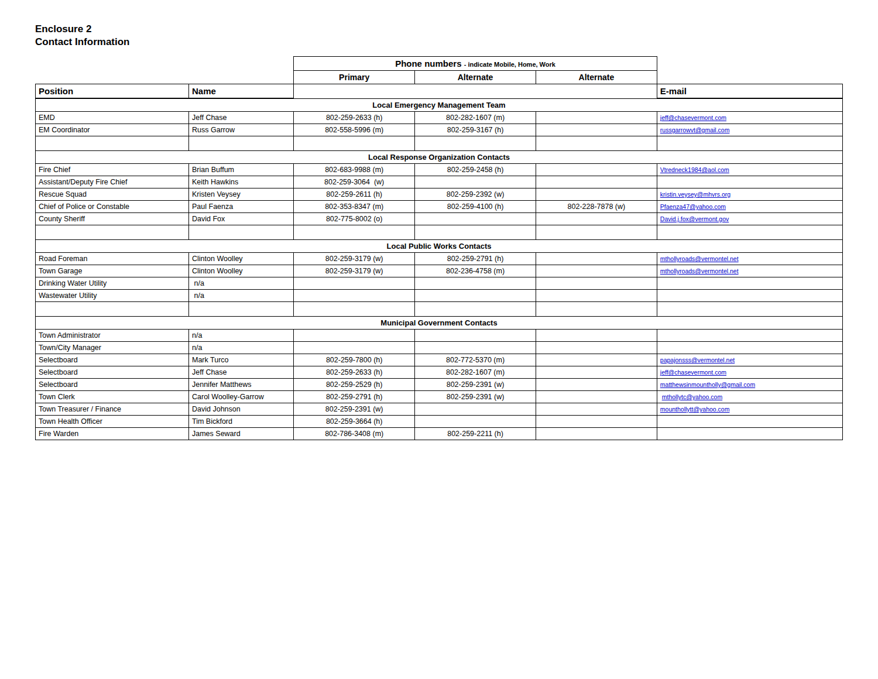Enclosure 2
Contact Information
| | | Phone numbers - indicate Mobile, Home, Work | |
| --- | --- | --- | --- |
| Primary | Alternate | Alternate |
| Position | Name | | E-mail |
| Local Emergency Management Team |
| EMD | Jeff Chase | 802-259-2633 (h) | 802-282-1607 (m) | | jeff@chasevermont.com |
| EM Coordinator | Russ Garrow | 802-558-5996 (m) | 802-259-3167 (h) | | russgarrowvt@gmail.com |
| Local Response Organization Contacts |
| Fire Chief | Brian Buffum | 802-683-9988 (m) | 802-259-2458 (h) | | Vtredneck1984@aol.com |
| Assistant/Deputy Fire Chief | Keith Hawkins | 802-259-3064 (w) | | | |
| Rescue Squad | Kristen Veysey | 802-259-2611 (h) | 802-259-2392 (w) | | kristin.veysey@mhvrs.org |
| Chief of Police or Constable | Paul Faenza | 802-353-8347 (m) | 802-259-4100 (h) | 802-228-7878 (w) | Pfaenza47@yahoo.com |
| County Sheriff | David Fox | 802-775-8002 (o) | | | David.j.fox@vermont.gov |
| Local Public Works Contacts |
| Road Foreman | Clinton Woolley | 802-259-3179 (w) | 802-259-2791 (h) | | mthollyroads@vermontel.net |
| Town Garage | Clinton Woolley | 802-259-3179 (w) | 802-236-4758 (m) | | mthollyroads@vermontel.net |
| Drinking Water Utility | n/a | | | | |
| Wastewater Utility | n/a | | | | |
| Municipal Government Contacts |
| Town Administrator | n/a | | | | |
| Town/City Manager | n/a | | | | |
| Selectboard | Mark Turco | 802-259-7800 (h) | 802-772-5370 (m) | | papajonsss@vermontel.net |
| Selectboard | Jeff Chase | 802-259-2633 (h) | 802-282-1607 (m) | | jeff@chasevermont.com |
| Selectboard | Jennifer Matthews | 802-259-2529 (h) | 802-259-2391 (w) | | matthewsinmountholly@gmail.com |
| Town Clerk | Carol Woolley-Garrow | 802-259-2791 (h) | 802-259-2391 (w) | | mthollytc@yahoo.com |
| Town Treasurer / Finance | David Johnson | 802-259-2391 (w) | | | mounthollytt@yahoo.com |
| Town Health Officer | Tim Bickford | 802-259-3664 (h) | | | |
| Fire Warden | James Seward | 802-786-3408 (m) | 802-259-2211 (h) | | |